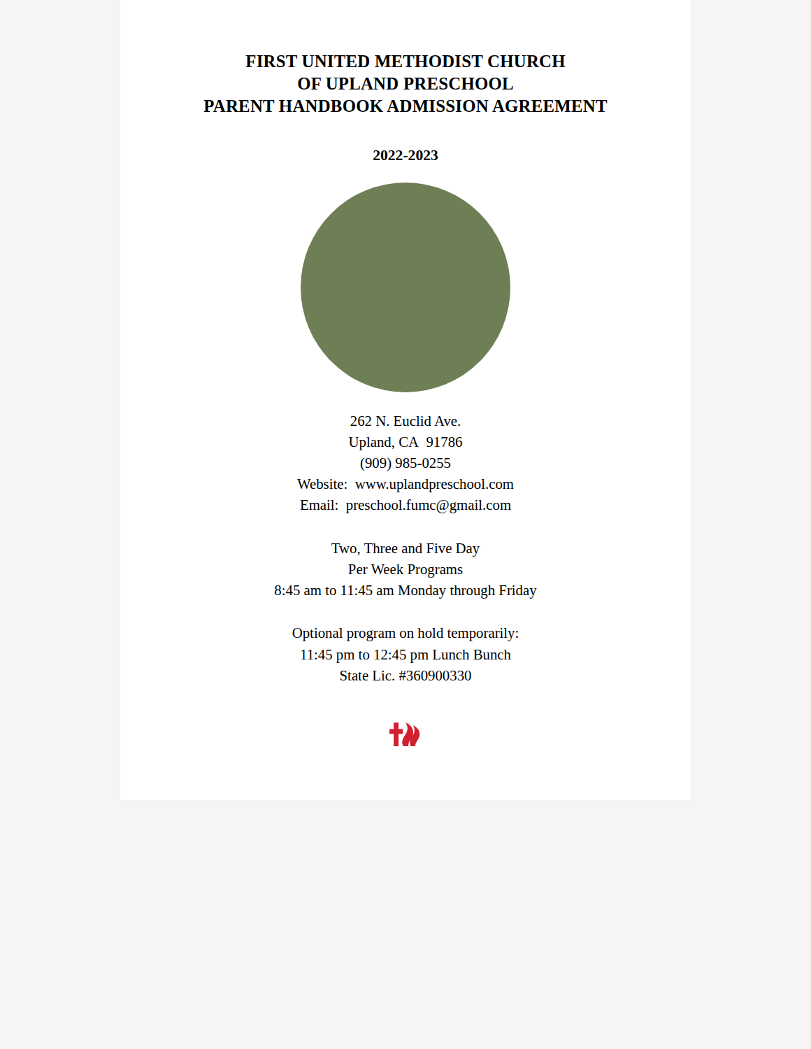FIRST UNITED METHODIST CHURCH OF UPLAND PRESCHOOL PARENT HANDBOOK ADMISSION AGREEMENT
2022-2023
Preschool children gathered around a teacher holding a rabbit.
262 N. Euclid Ave.
Upland, CA 91786
(909) 985-0255
Website: www.uplandpreschool.com
Email: preschool.fumc@gmail.com
Two, Three and Five Day
Per Week Programs
8:45 am to 11:45 am Monday through Friday
Optional program on hold temporarily:
11:45 pm to 12:45 pm Lunch Bunch
State Lic. #360900330
United Methodist Church cross and flame logo